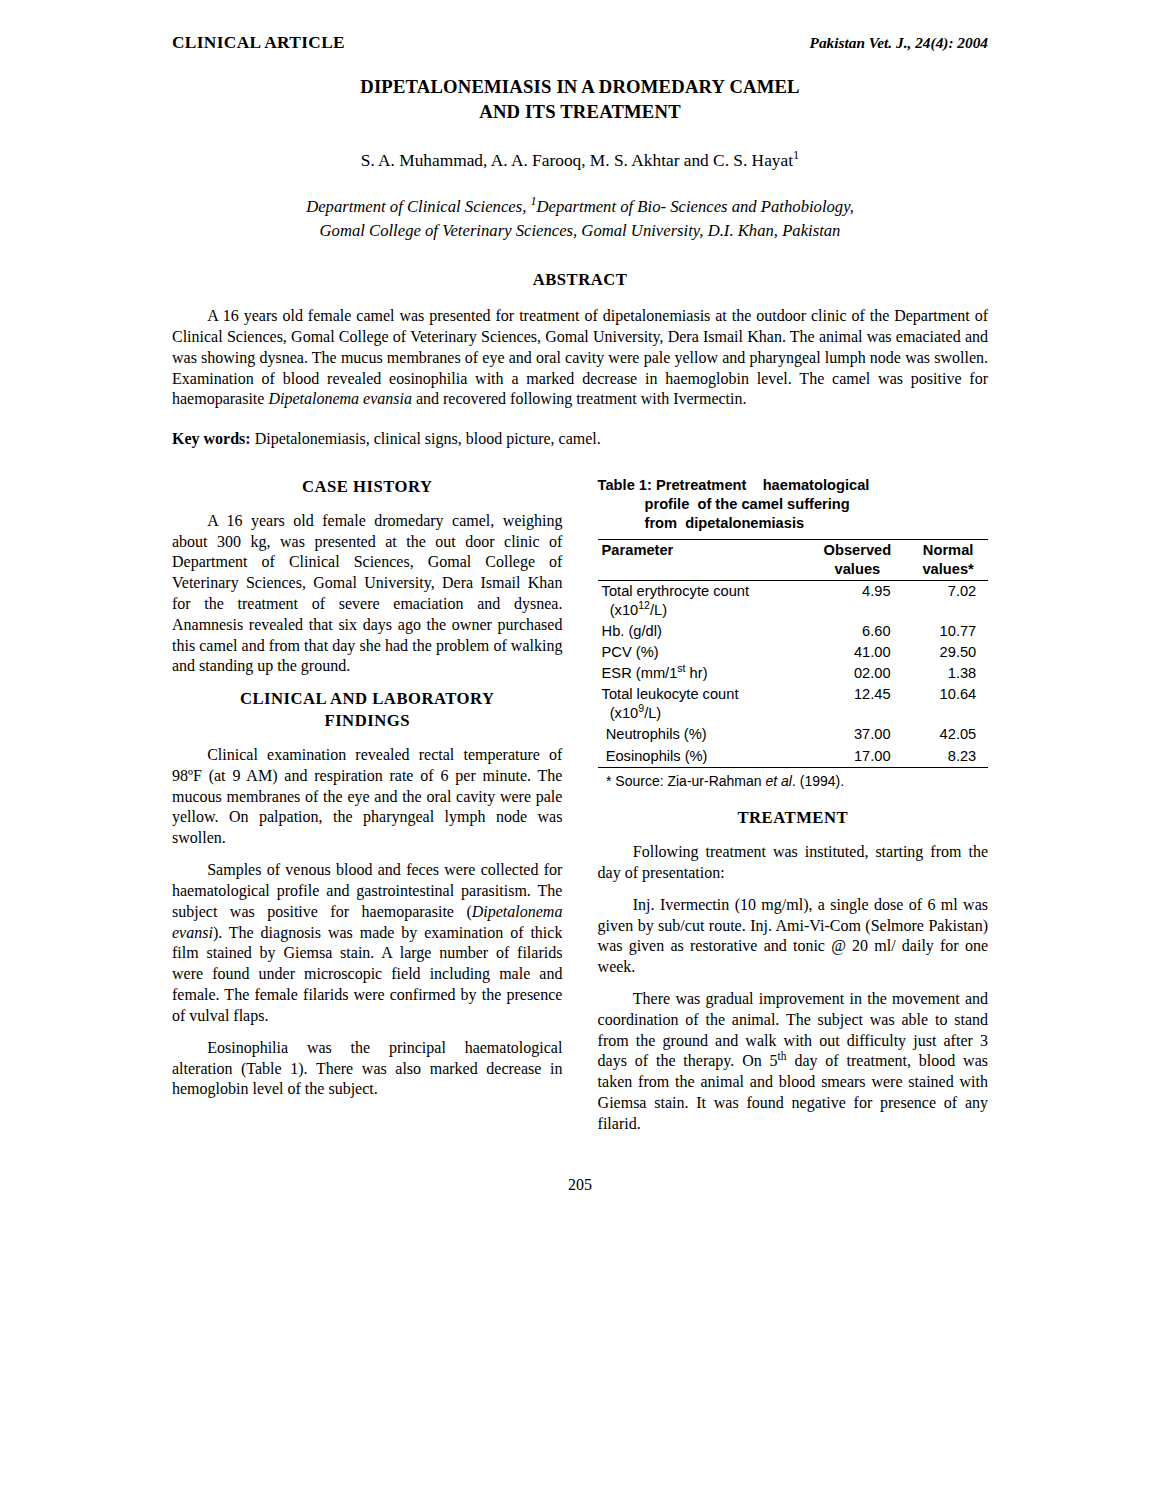CLINICAL ARTICLE Pakistan Vet. J., 24(4): 2004
DIPETALONEMIASIS IN A DROMEDARY CAMEL
AND ITS TREATMENT
S. A. Muhammad, A. A. Farooq, M. S. Akhtar and C. S. Hayat1
Department of Clinical Sciences, 1Department of Bio- Sciences and Pathobiology,
Gomal College of Veterinary Sciences, Gomal University, D.I. Khan, Pakistan
ABSTRACT
A 16 years old female camel was presented for treatment of dipetalonemiasis at the outdoor clinic of the Department of Clinical Sciences, Gomal College of Veterinary Sciences, Gomal University, Dera Ismail Khan. The animal was emaciated and was showing dysnea. The mucus membranes of eye and oral cavity were pale yellow and pharyngeal lumph node was swollen. Examination of blood revealed eosinophilia with a marked decrease in haemoglobin level. The camel was positive for haemoparasite Dipetalonema evansia and recovered following treatment with Ivermectin.
Key words: Dipetalonemiasis, clinical signs, blood picture, camel.
CASE HISTORY
A 16 years old female dromedary camel, weighing about 300 kg, was presented at the out door clinic of Department of Clinical Sciences, Gomal College of Veterinary Sciences, Gomal University, Dera Ismail Khan for the treatment of severe emaciation and dysnea. Anamnesis revealed that six days ago the owner purchased this camel and from that day she had the problem of walking and standing up the ground.
CLINICAL AND LABORATORY
FINDINGS
Clinical examination revealed rectal temperature of 98ºF (at 9 AM) and respiration rate of 6 per minute. The mucous membranes of the eye and the oral cavity were pale yellow. On palpation, the pharyngeal lymph node was swollen.
Samples of venous blood and feces were collected for haematological profile and gastrointestinal parasitism. The subject was positive for haemoparasite (Dipetalonema evansi). The diagnosis was made by examination of thick film stained by Giemsa stain. A large number of filarids were found under microscopic field including male and female. The female filarids were confirmed by the presence of vulval flaps.
Eosinophilia was the principal haematological alteration (Table 1). There was also marked decrease in hemoglobin level of the subject.
Table 1: Pretreatment haematological profile of the camel suffering from dipetalonemiasis
| Parameter | Observed values | Normal values* |
| --- | --- | --- |
| Total erythrocyte count (x10 12 /L) | 4.95 | 7.02 |
| Hb. (g/dl) | 6.60 | 10.77 |
| PCV (%) | 41.00 | 29.50 |
| ESR (mm/1 st hr) | 02.00 | 1.38 |
| Total leukocyte count (x10 9 /L) | 12.45 | 10.64 |
| Neutrophils (%) | 37.00 | 42.05 |
| Eosinophils (%) | 17.00 | 8.23 |
* Source: Zia-ur-Rahman et al. (1994).
TREATMENT
Following treatment was instituted, starting from the day of presentation:
Inj. Ivermectin (10 mg/ml), a single dose of 6 ml was given by sub/cut route. Inj. Ami-Vi-Com (Selmore Pakistan) was given as restorative and tonic @ 20 ml/ daily for one week.
There was gradual improvement in the movement and coordination of the animal. The subject was able to stand from the ground and walk with out difficulty just after 3 days of the therapy. On 5th day of treatment, blood was taken from the animal and blood smears were stained with Giemsa stain. It was found negative for presence of any filarid.
205